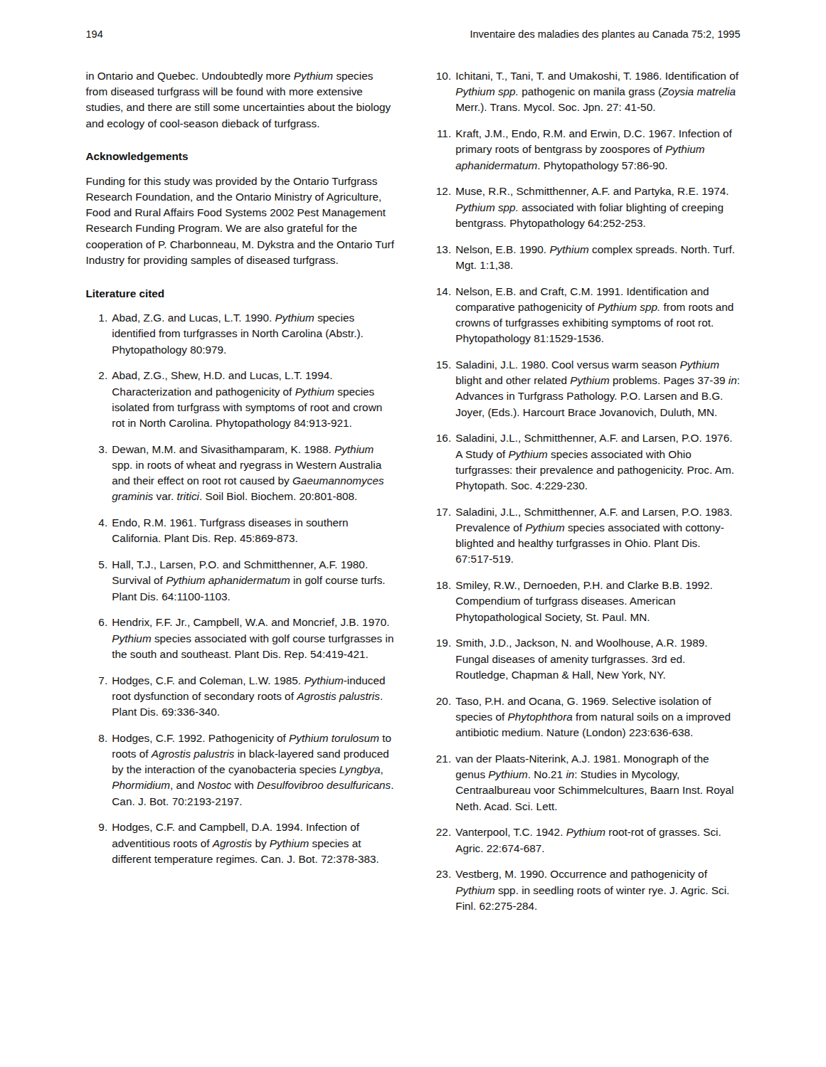194 Inventaire des maladies des plantes au Canada 75:2, 1995
in Ontario and Quebec. Undoubtedly more Pythium species from diseased turfgrass will be found with more extensive studies, and there are still some uncertainties about the biology and ecology of cool-season dieback of turfgrass.
Acknowledgements
Funding for this study was provided by the Ontario Turfgrass Research Foundation, and the Ontario Ministry of Agriculture, Food and Rural Affairs Food Systems 2002 Pest Management Research Funding Program. We are also grateful for the cooperation of P. Charbonneau, M. Dykstra and the Ontario Turf Industry for providing samples of diseased turfgrass.
Literature cited
Abad, Z.G. and Lucas, L.T. 1990. Pythium species identified from turfgrasses in North Carolina (Abstr.). Phytopathology 80:979.
Abad, Z.G., Shew, H.D. and Lucas, L.T. 1994. Characterization and pathogenicity of Pythium species isolated from turfgrass with symptoms of root and crown rot in North Carolina. Phytopathology 84:913-921.
Dewan, M.M. and Sivasithamparam, K. 1988. Pythium spp. in roots of wheat and ryegrass in Western Australia and their effect on root rot caused by Gaeumannomyces graminis var. tritici. Soil Biol. Biochem. 20:801-808.
Endo, R.M. 1961. Turfgrass diseases in southern California. Plant Dis. Rep. 45:869-873.
Hall, T.J., Larsen, P.O. and Schmitthenner, A.F. 1980. Survival of Pythium aphanidermatum in golf course turfs. Plant Dis. 64:1100-1103.
Hendrix, F.F. Jr., Campbell, W.A. and Moncrief, J.B. 1970. Pythium species associated with golf course turfgrasses in the south and southeast. Plant Dis. Rep. 54:419-421.
Hodges, C.F. and Coleman, L.W. 1985. Pythium-induced root dysfunction of secondary roots of Agrostis palustris. Plant Dis. 69:336-340.
Hodges, C.F. 1992. Pathogenicity of Pythium torulosum to roots of Agrostis palustris in black-layered sand produced by the interaction of the cyanobacteria species Lyngbya, Phormidium, and Nostoc with Desulfovibroo desulfuricans. Can. J. Bot. 70:2193-2197.
Hodges, C.F. and Campbell, D.A. 1994. Infection of adventitious roots of Agrostis by Pythium species at different temperature regimes. Can. J. Bot. 72:378-383.
Ichitani, T., Tani, T. and Umakoshi, T. 1986. Identification of Pythium spp. pathogenic on manila grass (Zoysia matrelia Merr.). Trans. Mycol. Soc. Jpn. 27: 41-50.
Kraft, J.M., Endo, R.M. and Erwin, D.C. 1967. Infection of primary roots of bentgrass by zoospores of Pythium aphanidermatum. Phytopathology 57:86-90.
Muse, R.R., Schmitthenner, A.F. and Partyka, R.E. 1974. Pythium spp. associated with foliar blighting of creeping bentgrass. Phytopathology 64:252-253.
Nelson, E.B. 1990. Pythium complex spreads. North. Turf. Mgt. 1:1,38.
Nelson, E.B. and Craft, C.M. 1991. Identification and comparative pathogenicity of Pythium spp. from roots and crowns of turfgrasses exhibiting symptoms of root rot. Phytopathology 81:1529-1536.
Saladini, J.L. 1980. Cool versus warm season Pythium blight and other related Pythium problems. Pages 37-39 in: Advances in Turfgrass Pathology. P.O. Larsen and B.G. Joyer, (Eds.). Harcourt Brace Jovanovich, Duluth, MN.
Saladini, J.L., Schmitthenner, A.F. and Larsen, P.O. 1976. A Study of Pythium species associated with Ohio turfgrasses: their prevalence and pathogenicity. Proc. Am. Phytopath. Soc. 4:229-230.
Saladini, J.L., Schmitthenner, A.F. and Larsen, P.O. 1983. Prevalence of Pythium species associated with cottony-blighted and healthy turfgrasses in Ohio. Plant Dis. 67:517-519.
Smiley, R.W., Dernoeden, P.H. and Clarke B.B. 1992. Compendium of turfgrass diseases. American Phytopathological Society, St. Paul. MN.
Smith, J.D., Jackson, N. and Woolhouse, A.R. 1989. Fungal diseases of amenity turfgrasses. 3rd ed. Routledge, Chapman & Hall, New York, NY.
Taso, P.H. and Ocana, G. 1969. Selective isolation of species of Phytophthora from natural soils on a improved antibiotic medium. Nature (London) 223:636-638.
van der Plaats-Niterink, A.J. 1981. Monograph of the genus Pythium. No.21 in: Studies in Mycology, Centraalbureau voor Schimmelcultures, Baarn Inst. Royal Neth. Acad. Sci. Lett.
Vanterpool, T.C. 1942. Pythium root-rot of grasses. Sci. Agric. 22:674-687.
Vestberg, M. 1990. Occurrence and pathogenicity of Pythium spp. in seedling roots of winter rye. J. Agric. Sci. Finl. 62:275-284.